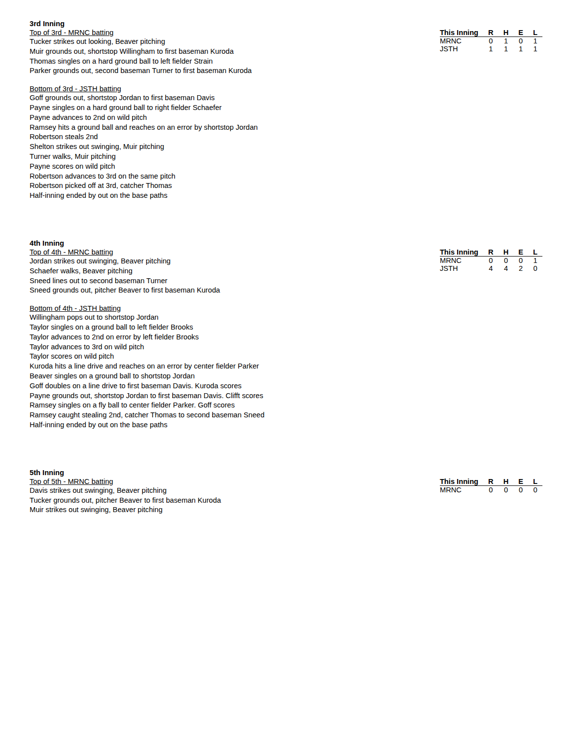3rd Inning
Top of 3rd - MRNC batting
Tucker strikes out looking, Beaver pitching
Muir grounds out, shortstop Willingham to first baseman Kuroda
Thomas singles on a hard ground ball to left fielder Strain
Parker grounds out, second baseman Turner to first baseman Kuroda
Bottom of 3rd - JSTH batting
Goff grounds out, shortstop Jordan to first baseman Davis
Payne singles on a hard ground ball to right fielder Schaefer
Payne advances to 2nd on wild pitch
Ramsey hits a ground ball and reaches on an error by shortstop Jordan
Robertson steals 2nd
Shelton strikes out swinging, Muir pitching
Turner walks, Muir pitching
Payne scores on wild pitch
Robertson advances to 3rd on the same pitch
Robertson picked off at 3rd, catcher Thomas
Half-inning ended by out on the base paths
| This Inning | R | H | E | L |
| --- | --- | --- | --- | --- |
| MRNC | 0 | 1 | 0 | 1 |
| JSTH | 1 | 1 | 1 | 1 |
4th Inning
Top of 4th - MRNC batting
Jordan strikes out swinging, Beaver pitching
Schaefer walks, Beaver pitching
Sneed lines out to second baseman Turner
Sneed grounds out, pitcher Beaver to first baseman Kuroda
Bottom of 4th - JSTH batting
Willingham pops out to shortstop Jordan
Taylor singles on a ground ball to left fielder Brooks
Taylor advances to 2nd on error by left fielder Brooks
Taylor advances to 3rd on wild pitch
Taylor scores on wild pitch
Kuroda hits a line drive and reaches on an error by center fielder Parker
Beaver singles on a ground ball to shortstop Jordan
Goff doubles on a line drive to first baseman Davis. Kuroda scores
Payne grounds out, shortstop Jordan to first baseman Davis. Clifft scores
Ramsey singles on a fly ball to center fielder Parker. Goff scores
Ramsey caught stealing 2nd, catcher Thomas to second baseman Sneed
Half-inning ended by out on the base paths
| This Inning | R | H | E | L |
| --- | --- | --- | --- | --- |
| MRNC | 0 | 0 | 0 | 1 |
| JSTH | 4 | 4 | 2 | 0 |
5th Inning
Top of 5th - MRNC batting
Davis strikes out swinging, Beaver pitching
Tucker grounds out, pitcher Beaver to first baseman Kuroda
Muir strikes out swinging, Beaver pitching
| This Inning | R | H | E | L |
| --- | --- | --- | --- | --- |
| MRNC | 0 | 0 | 0 | 0 |